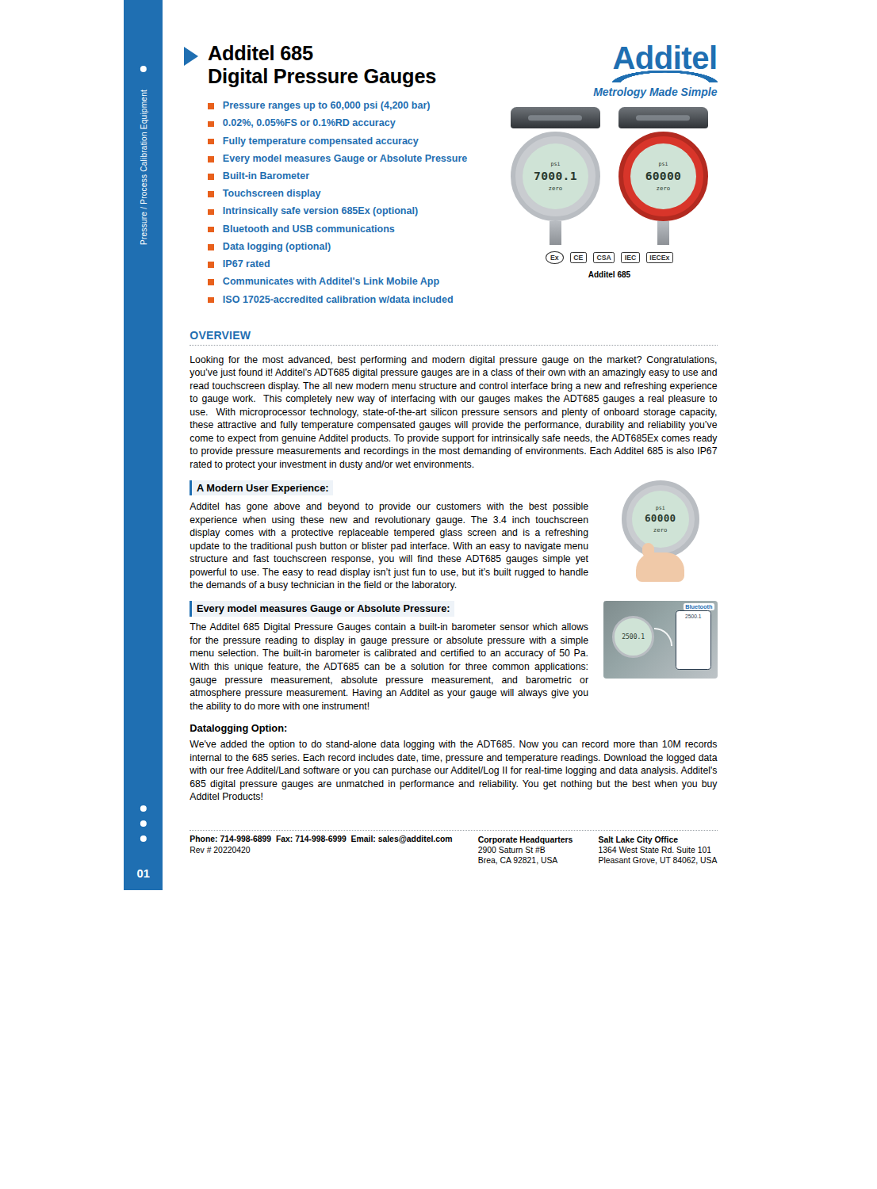Pressure / Process Calibration Equipment
01
Additel 685Digital Pressure Gauges
Pressure ranges up to 60,000 psi (4,200 bar)
0.02%, 0.05%FS or 0.1%RD accuracy
Fully temperature compensated accuracy
Every model measures Gauge or Absolute Pressure
Built-in Barometer
Touchscreen display
Intrinsically safe version 685Ex (optional)
Bluetooth and USB communications
Data logging (optional)
IP67 rated
Communicates with Additel's Link Mobile App
ISO 17025-accredited calibration w/data included
Additel
Metrology Made Simple
psi
7000.1
zero
psi
60000
zero
Ex CE CSA IEC IECEx
Additel 685
OVERVIEW
Looking for the most advanced, best performing and modern digital pressure gauge on the market? Congratulations, you’ve just found it! Additel’s ADT685 digital pressure gauges are in a class of their own with an amazingly easy to use and read touchscreen display. The all new modern menu structure and control interface bring a new and refreshing experience to gauge work. This completely new way of interfacing with our gauges makes the ADT685 gauges a real pleasure to use. With microprocessor technology, state-of-the-art silicon pressure sensors and plenty of onboard storage capacity, these attractive and fully temperature compensated gauges will provide the performance, durability and reliability you’ve come to expect from genuine Additel products. To provide support for intrinsically safe needs, the ADT685Ex comes ready to provide pressure measurements and recordings in the most demanding of environments. Each Additel 685 is also IP67 rated to protect your investment in dusty and/or wet environments.
A Modern User Experience:
Additel has gone above and beyond to provide our customers with the best possible experience when using these new and revolutionary gauge. The 3.4 inch touchscreen display comes with a protective replaceable tempered glass screen and is a refreshing update to the traditional push button or blister pad interface. With an easy to navigate menu structure and fast touchscreen response, you will find these ADT685 gauges simple yet powerful to use. The easy to read display isn’t just fun to use, but it’s built rugged to handle the demands of a busy technician in the field or the laboratory.
psi
60000
zero
Every model measures Gauge or Absolute Pressure:
The Additel 685 Digital Pressure Gauges contain a built-in barometer sensor which allows for the pressure reading to display in gauge pressure or absolute pressure with a simple menu selection. The built-in barometer is calibrated and certified to an accuracy of 50 Pa. With this unique feature, the ADT685 can be a solution for three common applications: gauge pressure measurement, absolute pressure measurement, and barometric or atmosphere pressure measurement. Having an Additel as your gauge will always give you the ability to do more with one instrument!
Bluetooth
2500.1
2500.1
Datalogging Option:
We've added the option to do stand-alone data logging with the ADT685. Now you can record more than 10M records internal to the 685 series. Each record includes date, time, pressure and temperature readings. Download the logged data with our free Additel/Land software or you can purchase our Additel/Log II for real-time logging and data analysis. Additel's 685 digital pressure gauges are unmatched in performance and reliability. You get nothing but the best when you buy Additel Products!
Phone: 714-998-6899 Fax: 714-998-6999 Email: sales@additel.com
Rev # 20220420
Corporate Headquarters 2900 Saturn St #B
Brea, CA 92821, USA
Salt Lake City Office 1364 West State Rd. Suite 101
Pleasant Grove, UT 84062, USA